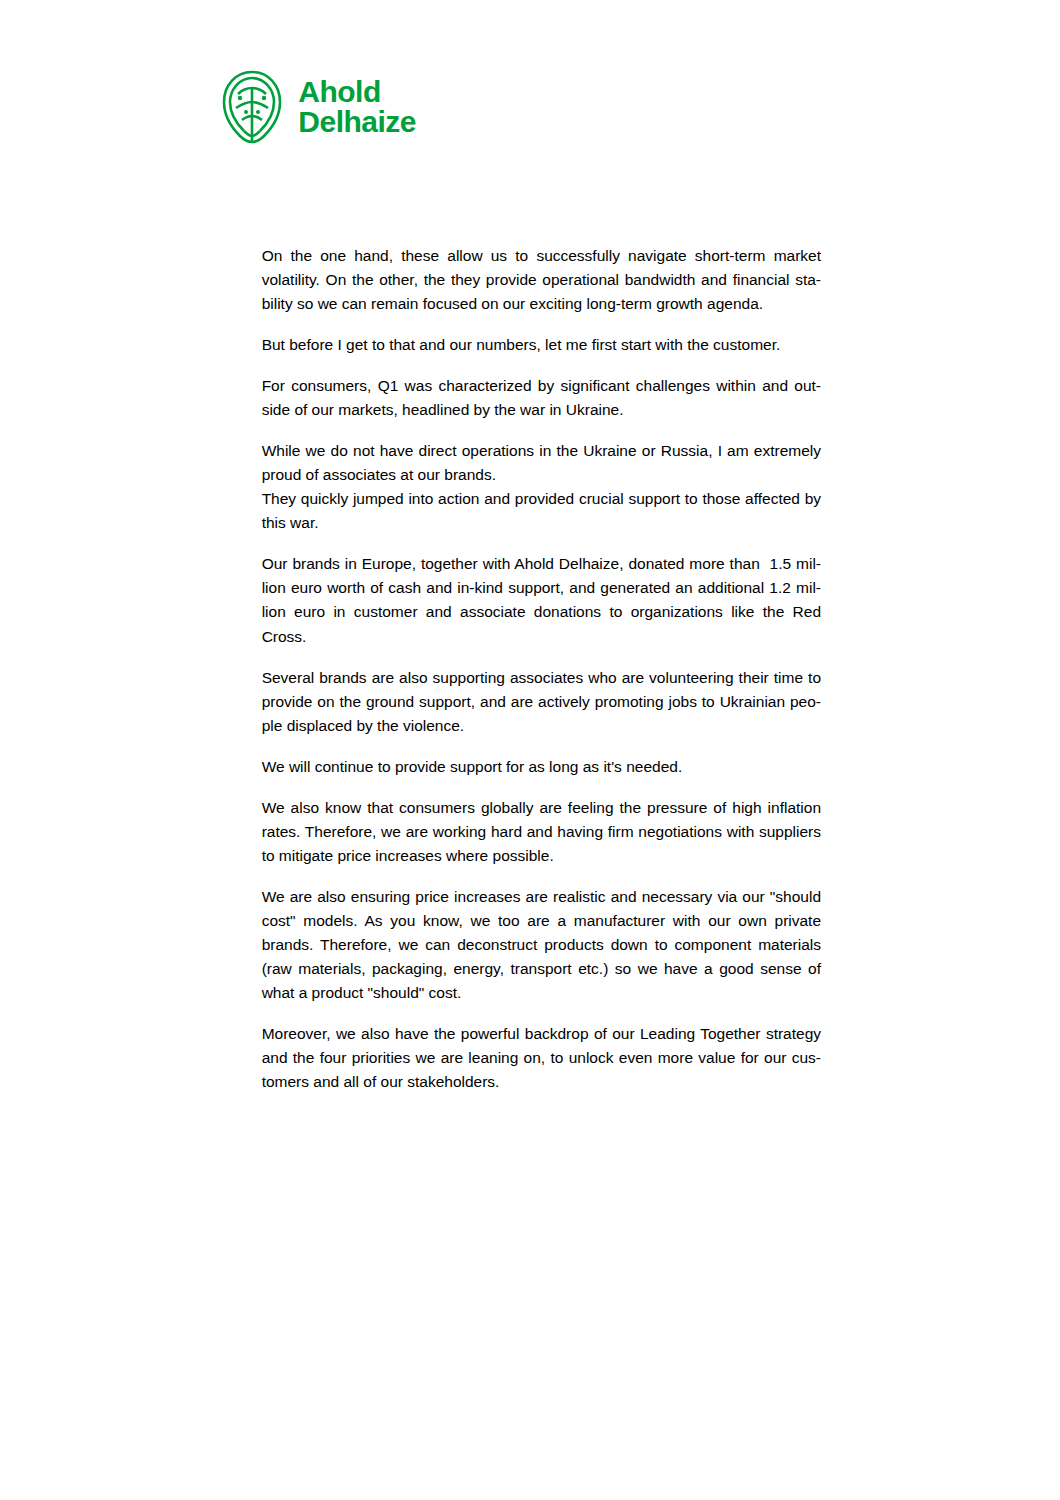Ahold
Delhaize
On the one hand, these allow us to successfully navigate short-term market volatility. On the other, the they provide operational bandwidth and financial stability so we can remain focused on our exciting long-term growth agenda.
But before I get to that and our numbers, let me first start with the customer.
For consumers, Q1 was characterized by significant challenges within and outside of our markets, headlined by the war in Ukraine.
While we do not have direct operations in the Ukraine or Russia, I am extremely proud of associates at our brands.
They quickly jumped into action and provided crucial support to those affected by this war.
Our brands in Europe, together with Ahold Delhaize, donated more than 1.5 million euro worth of cash and in-kind support, and generated an additional 1.2 million euro in customer and associate donations to organizations like the Red Cross.
Several brands are also supporting associates who are volunteering their time to provide on the ground support, and are actively promoting jobs to Ukrainian people displaced by the violence.
We will continue to provide support for as long as it's needed.
We also know that consumers globally are feeling the pressure of high inflation rates. Therefore, we are working hard and having firm negotiations with suppliers to mitigate price increases where possible.
We are also ensuring price increases are realistic and necessary via our "should cost" models. As you know, we too are a manufacturer with our own private brands. Therefore, we can deconstruct products down to component materials (raw materials, packaging, energy, transport etc.) so we have a good sense of what a product "should" cost.
Moreover, we also have the powerful backdrop of our Leading Together strategy and the four priorities we are leaning on, to unlock even more value for our customers and all of our stakeholders.